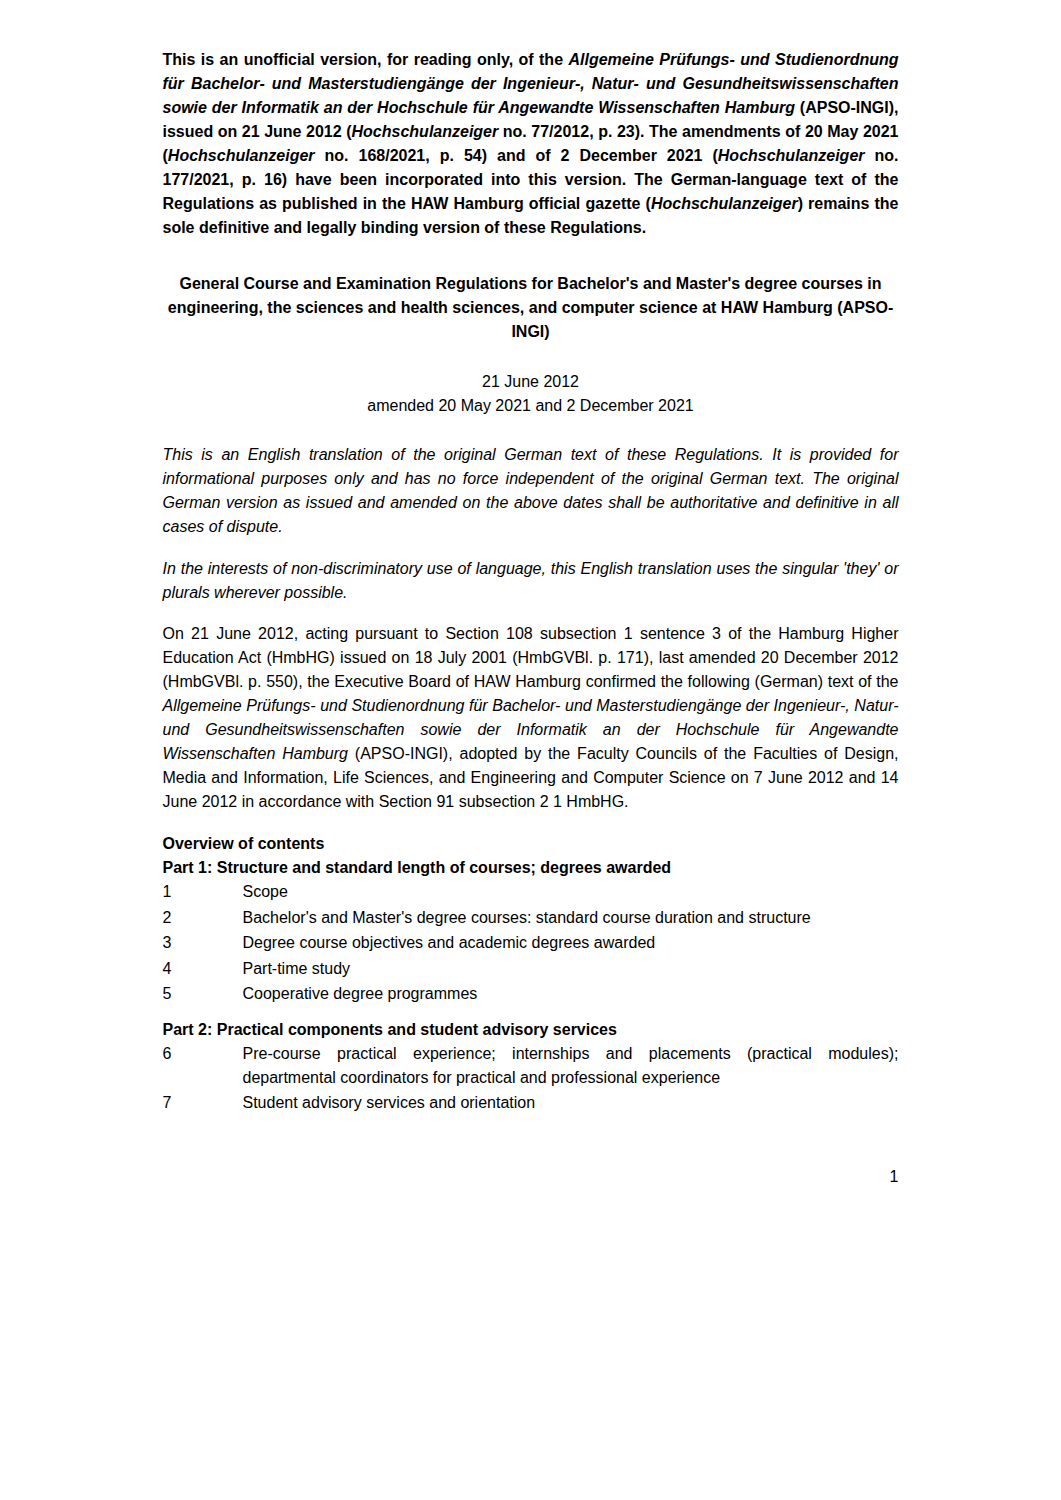This is an unofficial version, for reading only, of the Allgemeine Prüfungs- und Studienordnung für Bachelor- und Masterstudiengänge der Ingenieur-, Natur- und Gesundheitswissenschaften sowie der Informatik an der Hochschule für Angewandte Wissenschaften Hamburg (APSO-INGI), issued on 21 June 2012 (Hochschulanzeiger no. 77/2012, p. 23). The amendments of 20 May 2021 (Hochschulanzeiger no. 168/2021, p. 54) and of 2 December 2021 (Hochschulanzeiger no. 177/2021, p. 16) have been incorporated into this version. The German-language text of the Regulations as published in the HAW Hamburg official gazette (Hochschulanzeiger) remains the sole definitive and legally binding version of these Regulations.
General Course and Examination Regulations for Bachelor's and Master's degree courses in engineering, the sciences and health sciences, and computer science at HAW Hamburg (APSO-INGI)
21 June 2012
amended 20 May 2021 and 2 December 2021
This is an English translation of the original German text of these Regulations. It is provided for informational purposes only and has no force independent of the original German text. The original German version as issued and amended on the above dates shall be authoritative and definitive in all cases of dispute.
In the interests of non-discriminatory use of language, this English translation uses the singular 'they' or plurals wherever possible.
On 21 June 2012, acting pursuant to Section 108 subsection 1 sentence 3 of the Hamburg Higher Education Act (HmbHG) issued on 18 July 2001 (HmbGVBl. p. 171), last amended 20 December 2012 (HmbGVBl. p. 550), the Executive Board of HAW Hamburg confirmed the following (German) text of the Allgemeine Prüfungs- und Studienordnung für Bachelor- und Masterstudiengänge der Ingenieur-, Natur- und Gesundheitswissenschaften sowie der Informatik an der Hochschule für Angewandte Wissenschaften Hamburg (APSO-INGI), adopted by the Faculty Councils of the Faculties of Design, Media and Information, Life Sciences, and Engineering and Computer Science on 7 June 2012 and 14 June 2012 in accordance with Section 91 subsection 2 1 HmbHG.
Overview of contents
Part 1: Structure and standard length of courses; degrees awarded
| 1 | Scope |
| 2 | Bachelor's and Master's degree courses: standard course duration and structure |
| 3 | Degree course objectives and academic degrees awarded |
| 4 | Part-time study |
| 5 | Cooperative degree programmes |
Part 2: Practical components and student advisory services
| 6 | Pre-course practical experience; internships and placements (practical modules); departmental coordinators for practical and professional experience |
| 7 | Student advisory services and orientation |
1